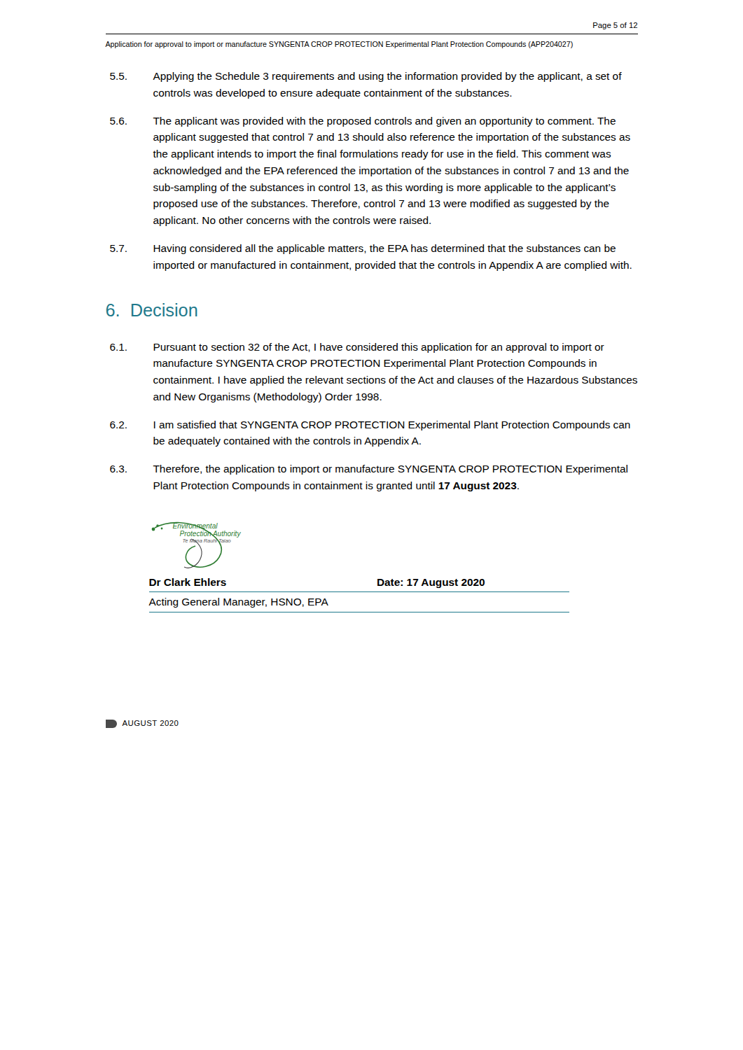Page 5 of 12
Application for approval to import or manufacture SYNGENTA CROP PROTECTION Experimental Plant Protection Compounds (APP204027)
5.5.
Applying the Schedule 3 requirements and using the information provided by the applicant, a set of controls was developed to ensure adequate containment of the substances.
5.6.
The applicant was provided with the proposed controls and given an opportunity to comment. The applicant suggested that control 7 and 13 should also reference the importation of the substances as the applicant intends to import the final formulations ready for use in the field. This comment was acknowledged and the EPA referenced the importation of the substances in control 7 and 13 and the sub-sampling of the substances in control 13, as this wording is more applicable to the applicant’s proposed use of the substances. Therefore, control 7 and 13 were modified as suggested by the applicant. No other concerns with the controls were raised.
5.7.
Having considered all the applicable matters, the EPA has determined that the substances can be imported or manufactured in containment, provided that the controls in Appendix A are complied with.
6. Decision
6.1.
Pursuant to section 32 of the Act, I have considered this application for an approval to import or manufacture SYNGENTA CROP PROTECTION Experimental Plant Protection Compounds in containment. I have applied the relevant sections of the Act and clauses of the Hazardous Substances and New Organisms (Methodology) Order 1998.
6.2.
I am satisfied that SYNGENTA CROP PROTECTION Experimental Plant Protection Compounds can be adequately contained with the controls in Appendix A.
6.3.
Therefore, the application to import or manufacture SYNGENTA CROP PROTECTION Experimental Plant Protection Compounds in containment is granted until 17 August 2023.
Environmental
Protection Authority
Te Mana Rauhī Taiao
Dr Clark Ehlers Date: 17 August 2020
Acting General Manager, HSNO, EPA
AUGUST 2020